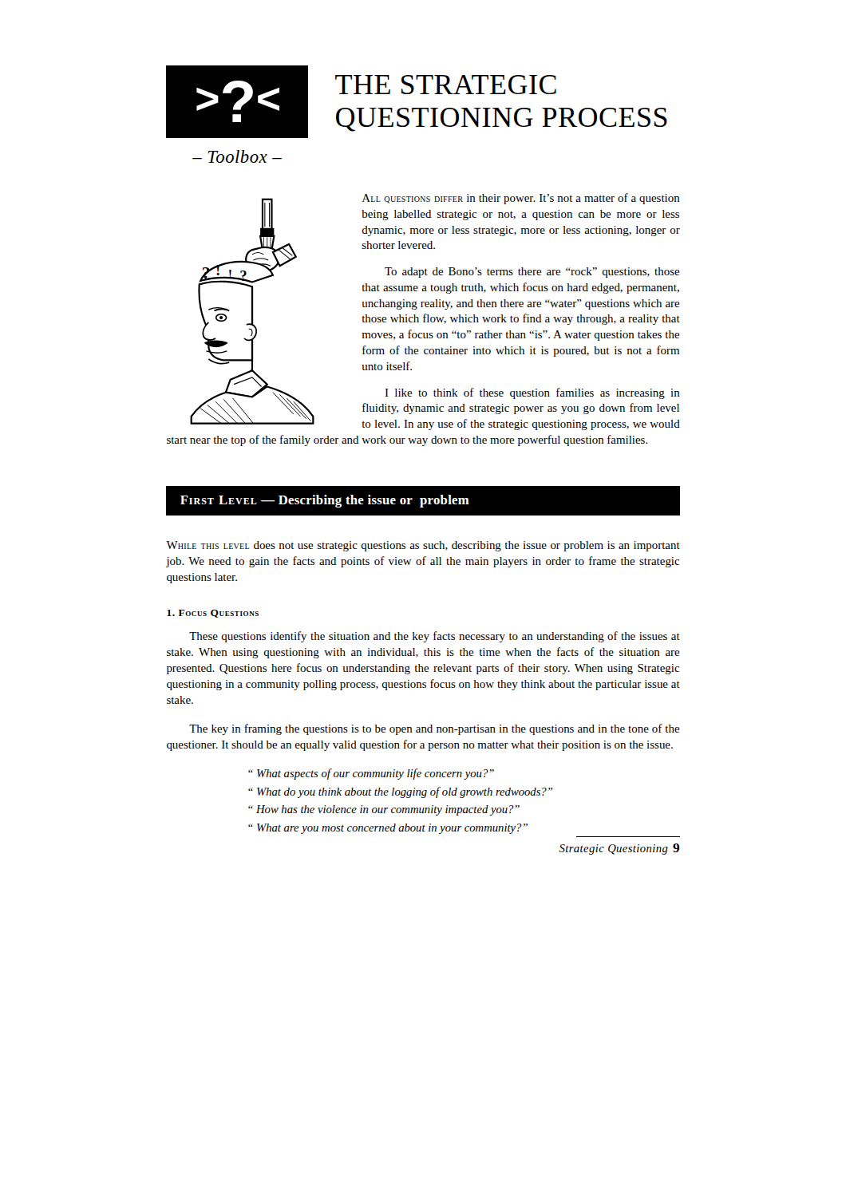>?<
– Toolbox –
THE STRATEGIC
QUESTIONING PROCESS
? ! ! ?
All questions differ in their power. It’s not a matter of a question being labelled strategic or not, a question can be more or less dynamic, more or less strategic, more or less actioning, longer or shorter levered.
To adapt de Bono’s terms there are “rock” questions, those that assume a tough truth, which focus on hard edged, permanent, unchanging reality, and then there are “water” questions which are those which flow, which work to find a way through, a reality that moves, a focus on “to” rather than “is”. A water question takes the form of the container into which it is poured, but is not a form unto itself.
I like to think of these question families as increasing in fluidity, dynamic and strategic power as you go down from level to level. In any use of the strategic questioning process, we would start near the top of the family order and work our way down to the more powerful question families.
First Level — Describing the issue or problem
While this level does not use strategic questions as such, describing the issue or problem is an important job. We need to gain the facts and points of view of all the main players in order to frame the strategic questions later.
1. Focus Questions
These questions identify the situation and the key facts necessary to an understanding of the issues at stake. When using questioning with an individual, this is the time when the facts of the situation are presented. Questions here focus on understanding the relevant parts of their story. When using Strategic questioning in a community polling process, questions focus on how they think about the particular issue at stake.
The key in framing the questions is to be open and non-partisan in the questions and in the tone of the questioner. It should be an equally valid question for a person no matter what their position is on the issue.
“ What aspects of our community life concern you?”
“ What do you think about the logging of old growth redwoods?”
“ How has the violence in our community impacted you?”
“ What are you most concerned about in your community?”
Strategic Questioning 9